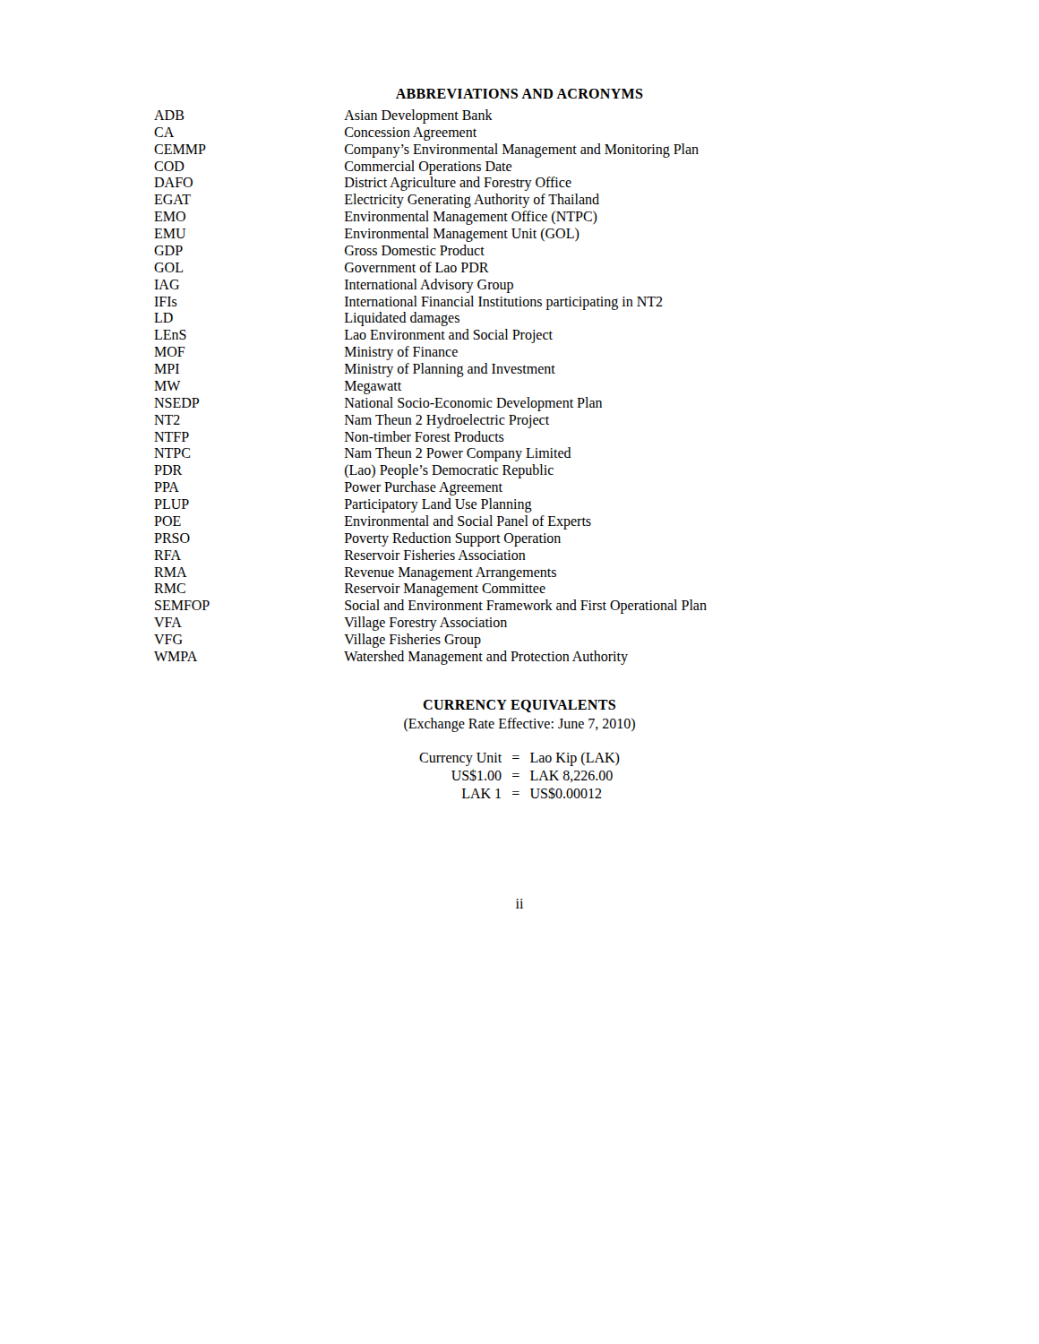ABBREVIATIONS AND ACRONYMS
| ADB | Asian Development Bank |
| CA | Concession Agreement |
| CEMMP | Company’s Environmental Management and Monitoring Plan |
| COD | Commercial Operations Date |
| DAFO | District Agriculture and Forestry Office |
| EGAT | Electricity Generating Authority of Thailand |
| EMO | Environmental Management Office (NTPC) |
| EMU | Environmental Management Unit (GOL) |
| GDP | Gross Domestic Product |
| GOL | Government of Lao PDR |
| IAG | International Advisory Group |
| IFIs | International Financial Institutions participating in NT2 |
| LD | Liquidated damages |
| LEnS | Lao Environment and Social Project |
| MOF | Ministry of Finance |
| MPI | Ministry of Planning and Investment |
| MW | Megawatt |
| NSEDP | National Socio-Economic Development Plan |
| NT2 | Nam Theun 2 Hydroelectric Project |
| NTFP | Non-timber Forest Products |
| NTPC | Nam Theun 2 Power Company Limited |
| PDR | (Lao) People’s Democratic Republic |
| PPA | Power Purchase Agreement |
| PLUP | Participatory Land Use Planning |
| POE | Environmental and Social Panel of Experts |
| PRSO | Poverty Reduction Support Operation |
| RFA | Reservoir Fisheries Association |
| RMA | Revenue Management Arrangements |
| RMC | Reservoir Management Committee |
| SEMFOP | Social and Environment Framework and First Operational Plan |
| VFA | Village Forestry Association |
| VFG | Village Fisheries Group |
| WMPA | Watershed Management and Protection Authority |
CURRENCY EQUIVALENTS
(Exchange Rate Effective: June 7, 2010)
| Currency Unit | = | Lao Kip (LAK) |
| US$1.00 | = | LAK 8,226.00 |
| LAK 1 | = | US$0.00012 |
ii